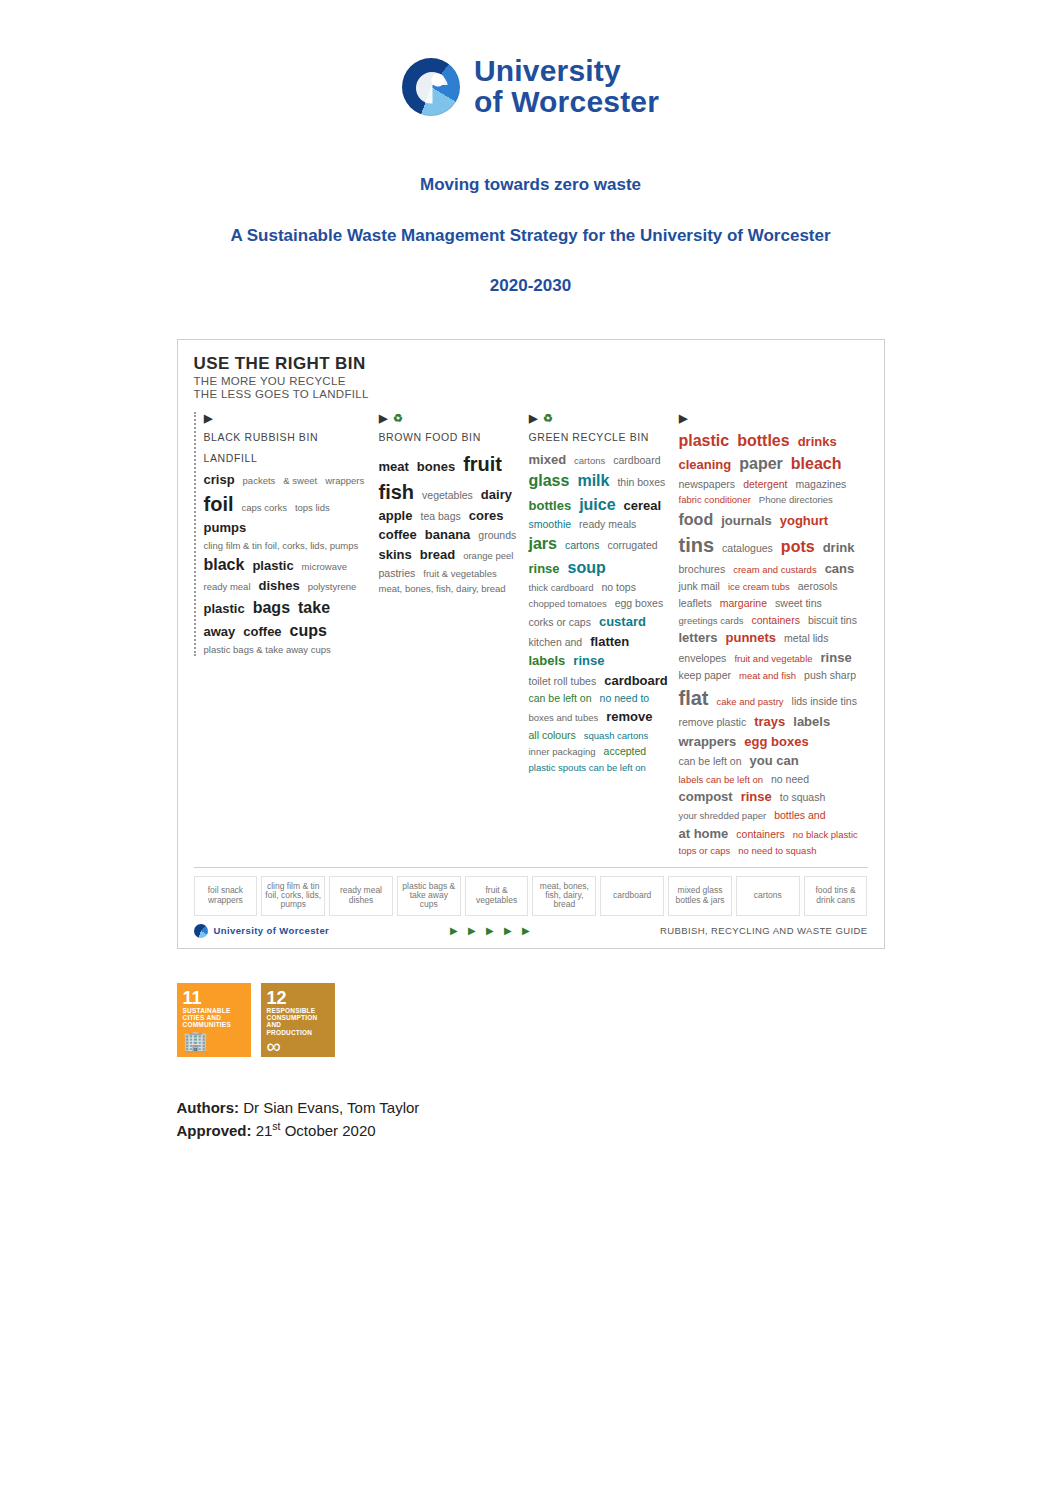University of Worcester
Moving towards zero waste
A Sustainable Waste Management Strategy for the University of Worcester
2020-2030
Use the right bin
The more you recycle
The less goes to landfill
▶
Black Rubbish Bin
LANDFILL
crisp packets & sweet wrappers foil caps corks tops lids pumps cling film & tin foil, corks, lids, pumps black plastic microwave ready meal dishes polystyrene plastic bags take away coffee cups plastic bags & take away cups
▶ ♻
Brown Food Bin
meat bones fruit fish vegetables dairy apple tea bags cores coffee banana grounds skins bread orange peel pastries fruit & vegetables meat, bones, fish, dairy, bread
▶ ♻
Green Recycle Bin
mixed cartons cardboard glass milk thin boxes bottles juice cereal smoothie ready meals jars cartons corrugated rinse soup thick cardboard no tops chopped tomatoes egg boxes corks or caps custard kitchen and flatten labels rinse toilet roll tubes cardboard can be left on no need to boxes and tubes remove all colours squash cartons inner packaging accepted plastic spouts can be left on
▶
plastic bottles drinks cleaning paper bleach newspapers detergent magazines fabric conditioner Phone directories food journals yoghurt tins catalogues pots drink brochures cream and custards cans junk mail ice cream tubs aerosols leaflets margarine sweet tins greetings cards containers biscuit tins letters punnets metal lids envelopes fruit and vegetable rinse keep paper meat and fish push sharp flat cake and pastry lids inside tins remove plastic trays labels wrappers egg boxes can be left on you can labels can be left on no need compost rinse to squash your shredded paper bottles and at home containers no black plastic tops or caps no need to squash
foil snack wrappers
cling film & tin foil, corks, lids, pumps
ready meal dishes
plastic bags & take away cups
fruit & vegetables
meat, bones, fish, dairy, bread
cardboard
mixed glass bottles & jars
cartons
food tins & drink cans
University of Worcester ▶▶▶▶▶ RUBBISH, RECYCLING AND WASTE GUIDE
11
Sustainable cities and communities
🏢
12
Responsible consumption and production
∞
Authors: Dr Sian Evans, Tom Taylor
Approved: 21st October 2020